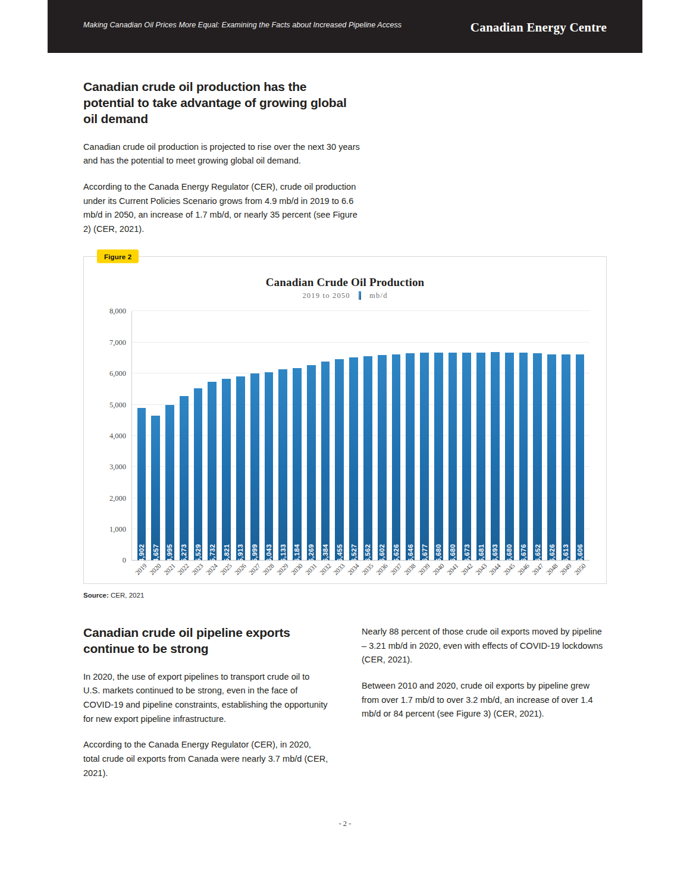Making Canadian Oil Prices More Equal: Examining the Facts about Increased Pipeline Access
Canadian Energy Centre
Canadian crude oil production has the potential to take advantage of growing global oil demand
Canadian crude oil production is projected to rise over the next 30 years and has the potential to meet growing global oil demand.
According to the Canada Energy Regulator (CER), crude oil production under its Current Policies Scenario grows from 4.9 mb/d in 2019 to 6.6 mb/d in 2050, an increase of 1.7 mb/d, or nearly 35 percent (see Figure 2) (CER, 2021).
Figure 2
Canadian Crude Oil Production
2019 to 2050 | mb/d
0
1,000
2,000
3,000
4,000
5,000
6,000
7,000
8,000
4,902
4,657
4,995
5,273
5,529
5,732
5,821
5,913
5,999
6,043
6,133
6,184
6,269
6,384
6,455
6,527
6,562
6,602
6,626
6,646
6,677
6,680
6,680
6,673
6,681
6,693
6,680
6,676
6,652
6,626
6,613
6,606
20192020202120222023202420252026202720282029203020312032203320342035203620372038203920402041204220432044204520462047204820492050
Source: CER, 2021
Canadian crude oil pipeline exports continue to be strong
In 2020, the use of export pipelines to transport crude oil to U.S. markets continued to be strong, even in the face of COVID-19 and pipeline constraints, establishing the opportunity for new export pipeline infrastructure.
According to the Canada Energy Regulator (CER), in 2020, total crude oil exports from Canada were nearly 3.7 mb/d (CER, 2021).
Nearly 88 percent of those crude oil exports moved by pipeline – 3.21 mb/d in 2020, even with effects of COVID-19 lockdowns (CER, 2021).
Between 2010 and 2020, crude oil exports by pipeline grew from over 1.7 mb/d to over 3.2 mb/d, an increase of over 1.4 mb/d or 84 percent (see Figure 3) (CER, 2021).
- 2 -